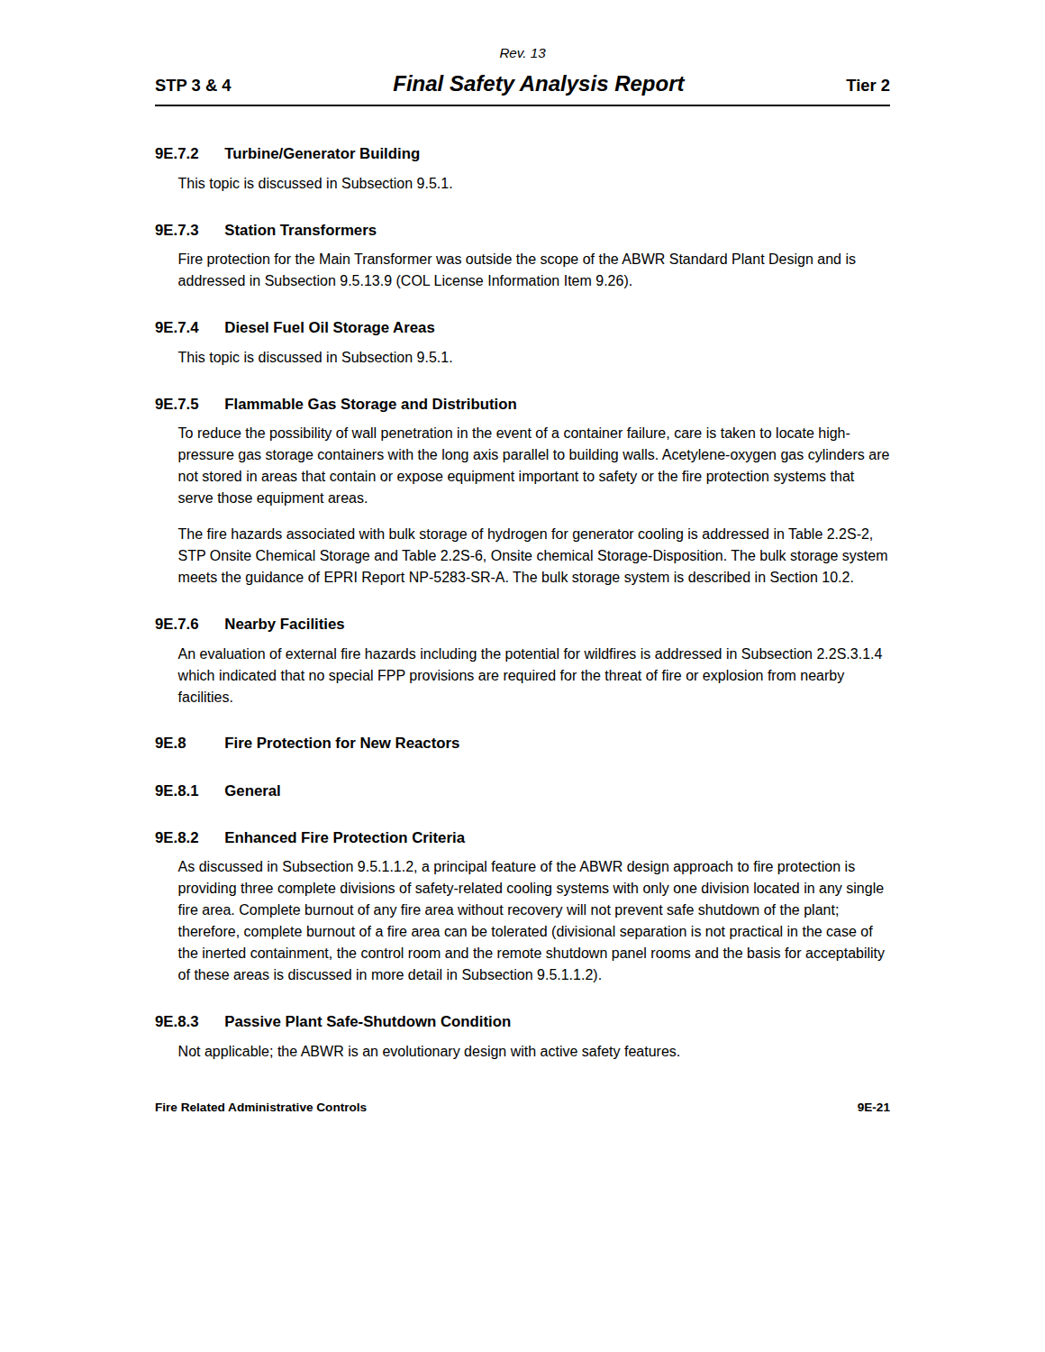Rev. 13
STP 3 & 4
Final Safety Analysis Report
Tier 2
9E.7.2 Turbine/Generator Building
This topic is discussed in Subsection 9.5.1.
9E.7.3 Station Transformers
Fire protection for the Main Transformer was outside the scope of the ABWR Standard Plant Design and is addressed in Subsection 9.5.13.9 (COL License Information Item 9.26).
9E.7.4 Diesel Fuel Oil Storage Areas
This topic is discussed in Subsection 9.5.1.
9E.7.5 Flammable Gas Storage and Distribution
To reduce the possibility of wall penetration in the event of a container failure, care is taken to locate high-pressure gas storage containers with the long axis parallel to building walls. Acetylene-oxygen gas cylinders are not stored in areas that contain or expose equipment important to safety or the fire protection systems that serve those equipment areas.
The fire hazards associated with bulk storage of hydrogen for generator cooling is addressed in Table 2.2S-2, STP Onsite Chemical Storage and Table 2.2S-6, Onsite chemical Storage-Disposition. The bulk storage system meets the guidance of EPRI Report NP-5283-SR-A. The bulk storage system is described in Section 10.2.
9E.7.6 Nearby Facilities
An evaluation of external fire hazards including the potential for wildfires is addressed in Subsection 2.2S.3.1.4 which indicated that no special FPP provisions are required for the threat of fire or explosion from nearby facilities.
9E.8 Fire Protection for New Reactors
9E.8.1 General
9E.8.2 Enhanced Fire Protection Criteria
As discussed in Subsection 9.5.1.1.2, a principal feature of the ABWR design approach to fire protection is providing three complete divisions of safety-related cooling systems with only one division located in any single fire area. Complete burnout of any fire area without recovery will not prevent safe shutdown of the plant; therefore, complete burnout of a fire area can be tolerated (divisional separation is not practical in the case of the inerted containment, the control room and the remote shutdown panel rooms and the basis for acceptability of these areas is discussed in more detail in Subsection 9.5.1.1.2).
9E.8.3 Passive Plant Safe-Shutdown Condition
Not applicable; the ABWR is an evolutionary design with active safety features.
Fire Related Administrative Controls
9E-21